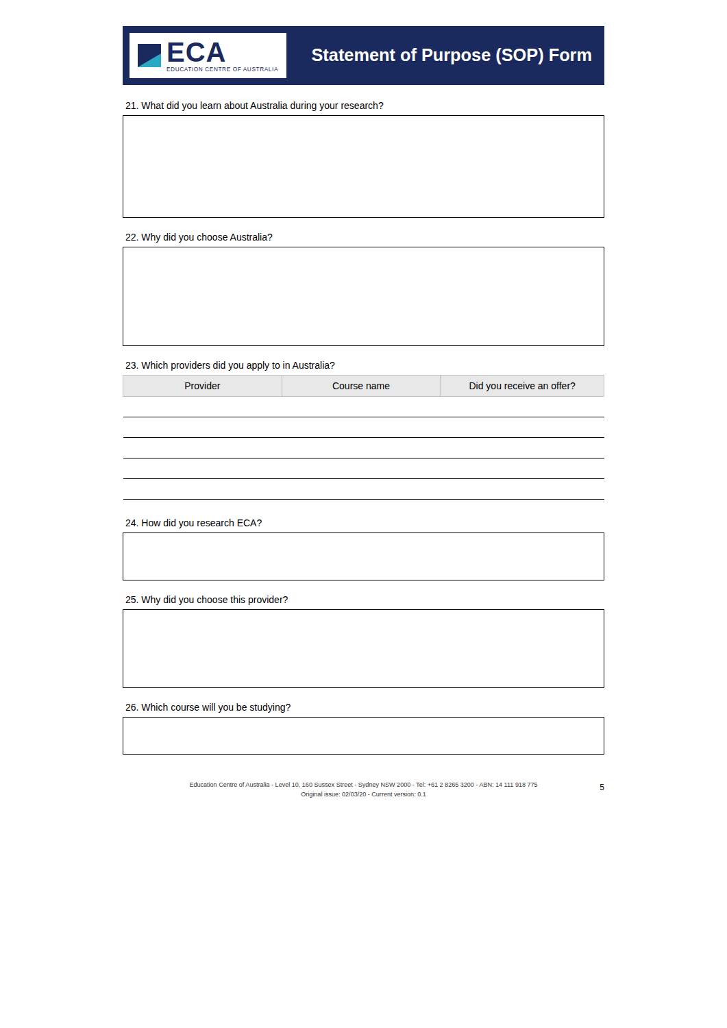ECA EDUCATION CENTRE OF AUSTRALIA
Statement of Purpose (SOP) Form
21. What did you learn about Australia during your research?
22. Why did you choose Australia?
23. Which providers did you apply to in Australia?
| Provider | Course name | Did you receive an offer? |
| --- | --- | --- |
24. How did you research ECA?
25. Why did you choose this provider?
26. Which course will you be studying?
Education Centre of Australia - Level 10, 160 Sussex Street - Sydney NSW 2000 - Tel: +61 2 8265 3200 - ABN: 14 111 918 775
Original issue: 02/03/20 - Current version: 0.1 5